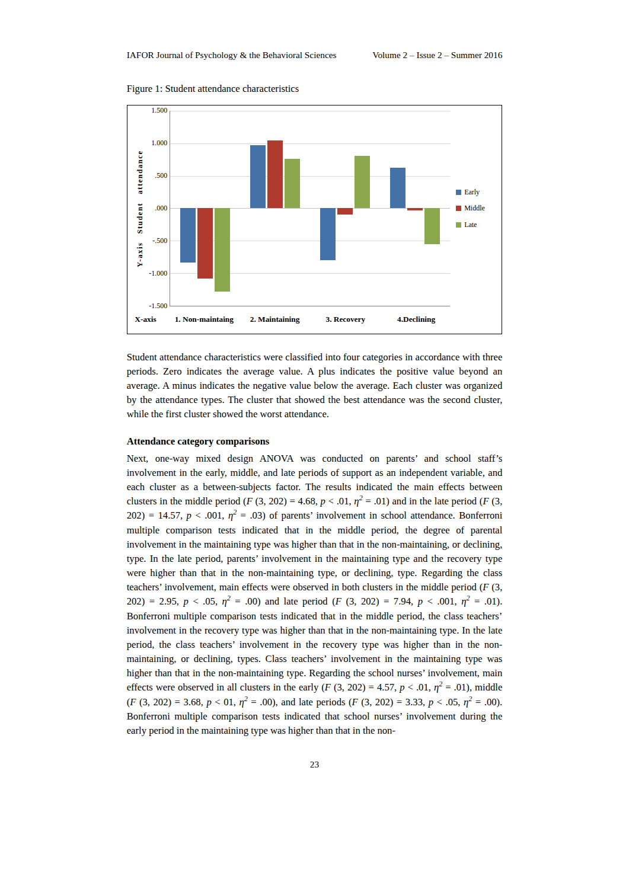IAFOR Journal of Psychology & the Behavioral Sciences Volume 2 – Issue 2 – Summer 2016
Figure 1: Student attendance characteristics
Y-axis Student attendance
1.500
1.000
.500
.000
-.500
-1.000
-1.500
Early
Middle
Late
X-axis
1. Non-maintaing 2. Maintaining 3. Recovery 4.Declining
Student attendance characteristics were classified into four categories in accordance with three periods. Zero indicates the average value. A plus indicates the positive value beyond an average. A minus indicates the negative value below the average. Each cluster was organized by the attendance types. The cluster that showed the best attendance was the second cluster, while the first cluster showed the worst attendance.
Attendance category comparisons
Next, one-way mixed design ANOVA was conducted on parents’ and school staff’s involvement in the early, middle, and late periods of support as an independent variable, and each cluster as a between-subjects factor. The results indicated the main effects between clusters in the middle period (F (3, 202) = 4.68, p < .01, η2 = .01) and in the late period (F (3, 202) = 14.57, p < .001, η2 = .03) of parents’ involvement in school attendance. Bonferroni multiple comparison tests indicated that in the middle period, the degree of parental involvement in the maintaining type was higher than that in the non-maintaining, or declining, type. In the late period, parents’ involvement in the maintaining type and the recovery type were higher than that in the non-maintaining type, or declining, type. Regarding the class teachers’ involvement, main effects were observed in both clusters in the middle period (F (3, 202) = 2.95, p < .05, η2 = .00) and late period (F (3, 202) = 7.94, p < .001, η2 = .01). Bonferroni multiple comparison tests indicated that in the middle period, the class teachers’ involvement in the recovery type was higher than that in the non-maintaining type. In the late period, the class teachers’ involvement in the recovery type was higher than in the non-maintaining, or declining, types. Class teachers’ involvement in the maintaining type was higher than that in the non-maintaining type. Regarding the school nurses’ involvement, main effects were observed in all clusters in the early (F (3, 202) = 4.57, p < .01, η2 = .01), middle (F (3, 202) = 3.68, p < 01, η2 = .00), and late periods (F (3, 202) = 3.33, p < .05, η2 = .00). Bonferroni multiple comparison tests indicated that school nurses’ involvement during the early period in the maintaining type was higher than that in the non-
23